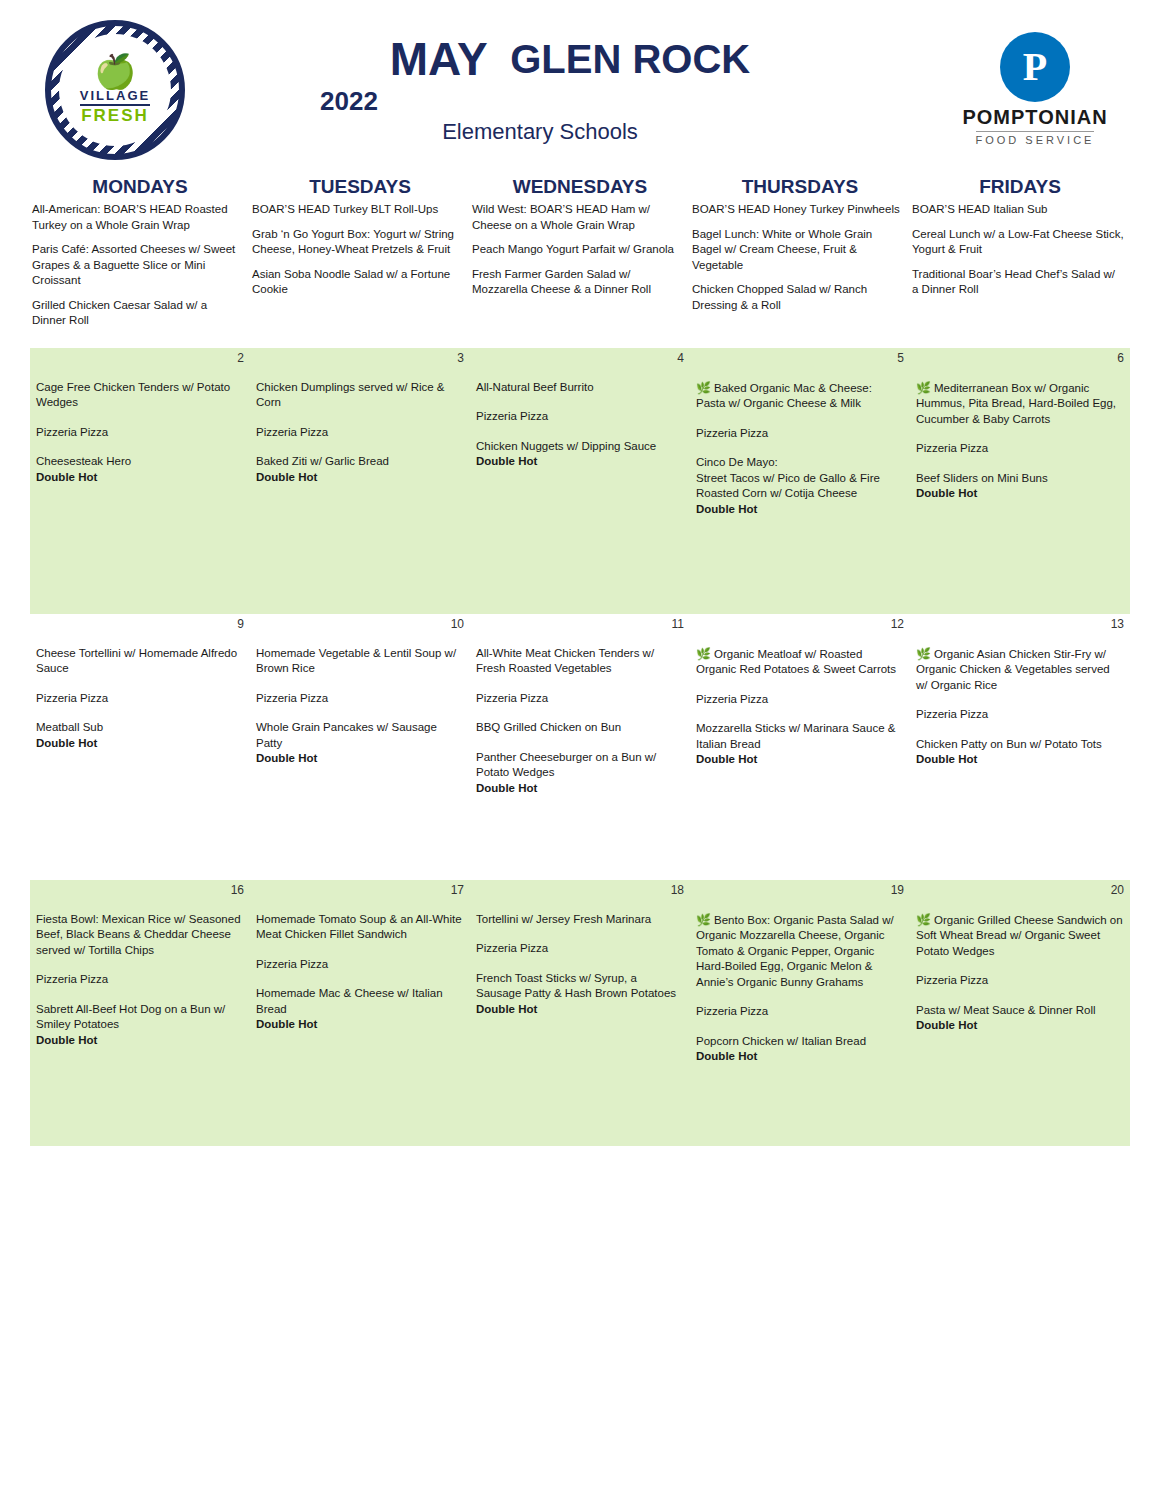🍏
VILLAGE
FRESH
MAY GLEN ROCK
2022 Elementary Schools
P
POMPTONIAN
FOOD SERVICE
| MONDAYS | TUESDAYS | WEDNESDAYS | THURSDAYS | FRIDAYS |
| --- | --- | --- | --- | --- |
| All-American: BOAR’S HEAD Roasted Turkey on a Whole Grain Wrap Paris Café: Assorted Cheeses w/ Sweet Grapes & a Baguette Slice or Mini Croissant Grilled Chicken Caesar Salad w/ a Dinner Roll | BOAR’S HEAD Turkey BLT Roll-Ups Grab ‘n Go Yogurt Box: Yogurt w/ String Cheese, Honey-Wheat Pretzels & Fruit Asian Soba Noodle Salad w/ a Fortune Cookie | Wild West: BOAR’S HEAD Ham w/ Cheese on a Whole Grain Wrap Peach Mango Yogurt Parfait w/ Granola Fresh Farmer Garden Salad w/ Mozzarella Cheese & a Dinner Roll | BOAR’S HEAD Honey Turkey Pinwheels Bagel Lunch: White or Whole Grain Bagel w/ Cream Cheese, Fruit & Vegetable Chicken Chopped Salad w/ Ranch Dressing & a Roll | BOAR’S HEAD Italian Sub Cereal Lunch w/ a Low-Fat Cheese Stick, Yogurt & Fruit Traditional Boar’s Head Chef’s Salad w/ a Dinner Roll |
| 2 Cage Free Chicken Tenders w/ Potato Wedges Pizzeria Pizza Cheesesteak Hero Double Hot | 3 Chicken Dumplings served w/ Rice & Corn Pizzeria Pizza Baked Ziti w/ Garlic Bread Double Hot | 4 All-Natural Beef Burrito Pizzeria Pizza Chicken Nuggets w/ Dipping Sauce Double Hot | 5 Baked Organic Mac & Cheese: Pasta w/ Organic Cheese & Milk Pizzeria Pizza Cinco De Mayo: Street Tacos w/ Pico de Gallo & Fire Roasted Corn w/ Cotija Cheese Double Hot | 6 Mediterranean Box w/ Organic Hummus, Pita Bread, Hard-Boiled Egg, Cucumber & Baby Carrots Pizzeria Pizza Beef Sliders on Mini Buns Double Hot |
| 9 Cheese Tortellini w/ Homemade Alfredo Sauce Pizzeria Pizza Meatball Sub Double Hot | 10 Homemade Vegetable & Lentil Soup w/ Brown Rice Pizzeria Pizza Whole Grain Pancakes w/ Sausage Patty Double Hot | 11 All-White Meat Chicken Tenders w/ Fresh Roasted Vegetables Pizzeria Pizza BBQ Grilled Chicken on Bun Panther Cheeseburger on a Bun w/ Potato Wedges Double Hot | 12 Organic Meatloaf w/ Roasted Organic Red Potatoes & Sweet Carrots Pizzeria Pizza Mozzarella Sticks w/ Marinara Sauce & Italian Bread Double Hot | 13 Organic Asian Chicken Stir-Fry w/ Organic Chicken & Vegetables served w/ Organic Rice Pizzeria Pizza Chicken Patty on Bun w/ Potato Tots Double Hot |
| 16 Fiesta Bowl: Mexican Rice w/ Seasoned Beef, Black Beans & Cheddar Cheese served w/ Tortilla Chips Pizzeria Pizza Sabrett All-Beef Hot Dog on a Bun w/ Smiley Potatoes Double Hot | 17 Homemade Tomato Soup & an All-White Meat Chicken Fillet Sandwich Pizzeria Pizza Homemade Mac & Cheese w/ Italian Bread Double Hot | 18 Tortellini w/ Jersey Fresh Marinara Pizzeria Pizza French Toast Sticks w/ Syrup, a Sausage Patty & Hash Brown Potatoes Double Hot | 19 Bento Box: Organic Pasta Salad w/ Organic Mozzarella Cheese, Organic Tomato & Organic Pepper, Organic Hard-Boiled Egg, Organic Melon & Annie’s Organic Bunny Grahams Pizzeria Pizza Popcorn Chicken w/ Italian Bread Double Hot | 20 Organic Grilled Cheese Sandwich on Soft Wheat Bread w/ Organic Sweet Potato Wedges Pizzeria Pizza Pasta w/ Meat Sauce & Dinner Roll Double Hot |